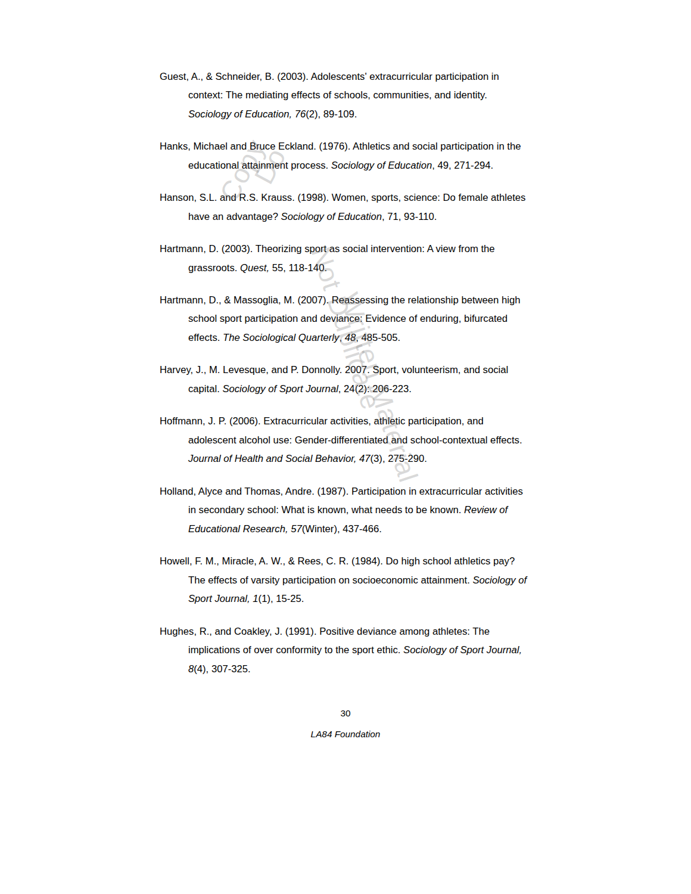Do
Copy
Not Duplicate
Written Material
Guest, A., & Schneider, B. (2003). Adolescents' extracurricular participation in context: The mediating effects of schools, communities, and identity. Sociology of Education, 76(2), 89-109.
Hanks, Michael and Bruce Eckland. (1976). Athletics and social participation in the educational attainment process. Sociology of Education, 49, 271-294.
Hanson, S.L. and R.S. Krauss. (1998). Women, sports, science: Do female athletes have an advantage? Sociology of Education, 71, 93-110.
Hartmann, D. (2003). Theorizing sport as social intervention: A view from the grassroots. Quest, 55, 118-140.
Hartmann, D., & Massoglia, M. (2007). Reassessing the relationship between high school sport participation and deviance: Evidence of enduring, bifurcated effects. The Sociological Quarterly, 48, 485-505.
Harvey, J., M. Levesque, and P. Donnolly. 2007. Sport, volunteerism, and social capital. Sociology of Sport Journal, 24(2): 206-223.
Hoffmann, J. P. (2006). Extracurricular activities, athletic participation, and adolescent alcohol use: Gender-differentiated and school-contextual effects. Journal of Health and Social Behavior, 47(3), 275-290.
Holland, Alyce and Thomas, Andre. (1987). Participation in extracurricular activities in secondary school: What is known, what needs to be known. Review of Educational Research, 57(Winter), 437-466.
Howell, F. M., Miracle, A. W., & Rees, C. R. (1984). Do high school athletics pay? The effects of varsity participation on socioeconomic attainment. Sociology of Sport Journal, 1(1), 15-25.
Hughes, R., and Coakley, J. (1991). Positive deviance among athletes: The implications of over conformity to the sport ethic. Sociology of Sport Journal, 8(4), 307-325.
30
LA84 Foundation